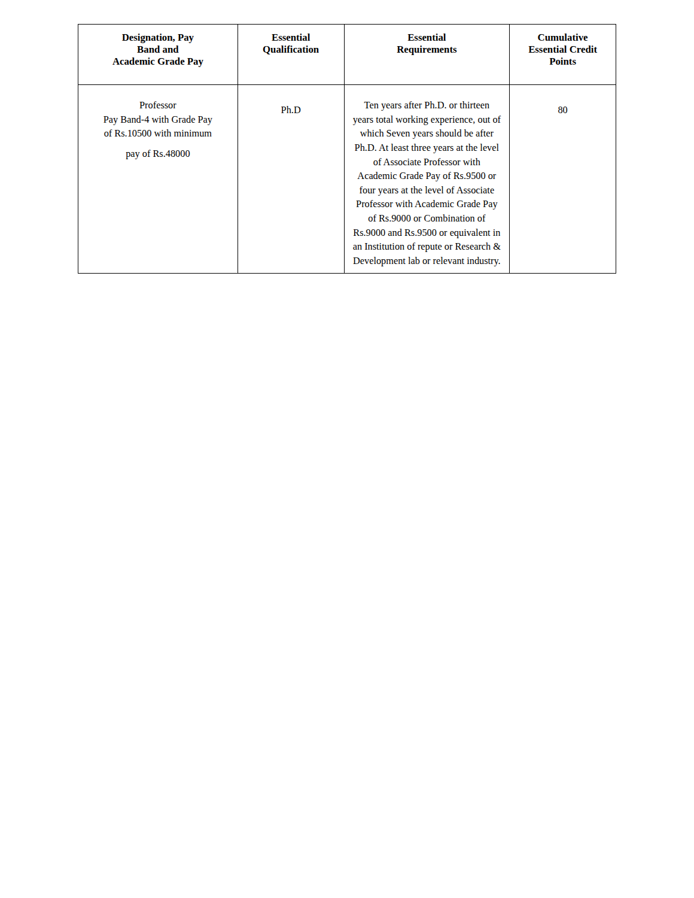| Designation, Pay Band and Academic Grade Pay | Essential Qualification | Essential Requirements | Cumulative Essential Credit Points |
| --- | --- | --- | --- |
| Professor Pay Band-4 with Grade Pay of Rs.10500 with minimum pay of Rs.48000 | Ph.D | Ten years after Ph.D. or thirteen years total working experience, out of which Seven years should be after Ph.D. At least three years at the level of Associate Professor with Academic Grade Pay of Rs.9500 or four years at the level of Associate Professor with Academic Grade Pay of Rs.9000 or Combination of Rs.9000 and Rs.9500 or equivalent in an Institution of repute or Research & Development lab or relevant industry. | 80 |